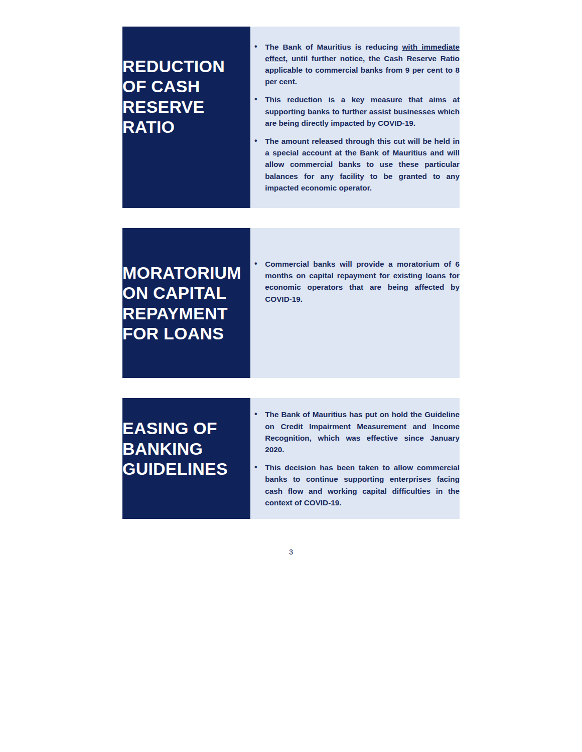| REDUCTION OF CASH RESERVE RATIO | The Bank of Mauritius is reducing with immediate effect , until further notice, the Cash Reserve Ratio applicable to commercial banks from 9 per cent to 8 per cent. This reduction is a key measure that aims at supporting banks to further assist businesses which are being directly impacted by COVID-19. The amount released through this cut will be held in a special account at the Bank of Mauritius and will allow commercial banks to use these particular balances for any facility to be granted to any impacted economic operator. |
| MORATORIUM ON CAPITAL REPAYMENT FOR LOANS | Commercial banks will provide a moratorium of 6 months on capital repayment for existing loans for economic operators that are being affected by COVID-19. |
| EASING OF BANKING GUIDELINES | The Bank of Mauritius has put on hold the Guideline on Credit Impairment Measurement and Income Recognition, which was effective since January 2020. This decision has been taken to allow commercial banks to continue supporting enterprises facing cash flow and working capital difficulties in the context of COVID-19. |
3